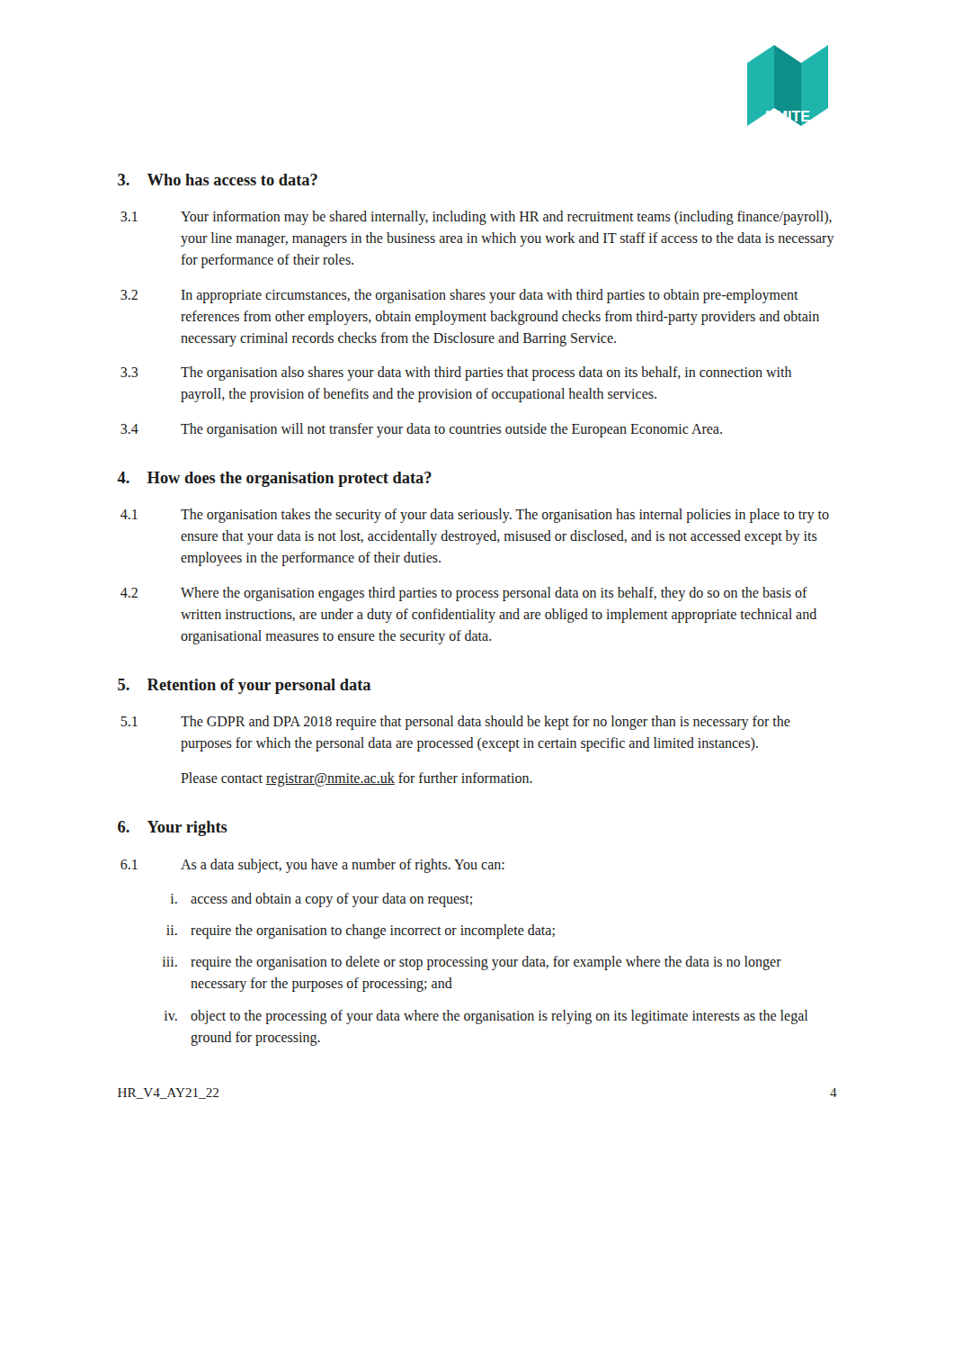NMITE
3. Who has access to data?
3.1
Your information may be shared internally, including with HR and recruitment teams (including finance/payroll), your line manager, managers in the business area in which you work and IT staff if access to the data is necessary for performance of their roles.
3.2
In appropriate circumstances, the organisation shares your data with third parties to obtain pre-employment references from other employers, obtain employment background checks from third-party providers and obtain necessary criminal records checks from the Disclosure and Barring Service.
3.3
The organisation also shares your data with third parties that process data on its behalf, in connection with payroll, the provision of benefits and the provision of occupational health services.
3.4
The organisation will not transfer your data to countries outside the European Economic Area.
4. How does the organisation protect data?
4.1
The organisation takes the security of your data seriously. The organisation has internal policies in place to try to ensure that your data is not lost, accidentally destroyed, misused or disclosed, and is not accessed except by its employees in the performance of their duties.
4.2
Where the organisation engages third parties to process personal data on its behalf, they do so on the basis of written instructions, are under a duty of confidentiality and are obliged to implement appropriate technical and organisational measures to ensure the security of data.
5. Retention of your personal data
5.1
The GDPR and DPA 2018 require that personal data should be kept for no longer than is necessary for the purposes for which the personal data are processed (except in certain specific and limited instances).
Please contact registrar@nmite.ac.uk for further information.
6. Your rights
6.1
As a data subject, you have a number of rights. You can:
i. access and obtain a copy of your data on request;
ii. require the organisation to change incorrect or incomplete data;
iii. require the organisation to delete or stop processing your data, for example where the data is no longer necessary for the purposes of processing; and
iv. object to the processing of your data where the organisation is relying on its legitimate interests as the legal ground for processing.
HR_V4_AY21_22 4